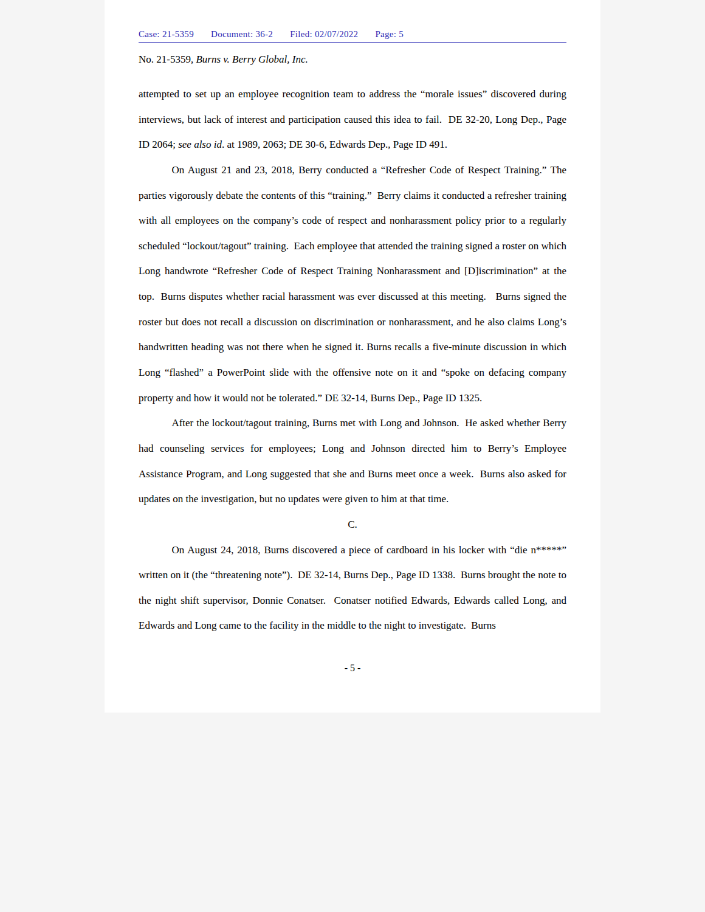Case: 21-5359 Document: 36-2 Filed: 02/07/2022 Page: 5
No. 21-5359, Burns v. Berry Global, Inc.
attempted to set up an employee recognition team to address the “morale issues” discovered during interviews, but lack of interest and participation caused this idea to fail. DE 32-20, Long Dep., Page ID 2064; see also id. at 1989, 2063; DE 30-6, Edwards Dep., Page ID 491.
On August 21 and 23, 2018, Berry conducted a “Refresher Code of Respect Training.” The parties vigorously debate the contents of this “training.” Berry claims it conducted a refresher training with all employees on the company’s code of respect and nonharassment policy prior to a regularly scheduled “lockout/tagout” training. Each employee that attended the training signed a roster on which Long handwrote “Refresher Code of Respect Training Nonharassment and [D]iscrimination” at the top. Burns disputes whether racial harassment was ever discussed at this meeting. Burns signed the roster but does not recall a discussion on discrimination or nonharassment, and he also claims Long’s handwritten heading was not there when he signed it. Burns recalls a five-minute discussion in which Long “flashed” a PowerPoint slide with the offensive note on it and “spoke on defacing company property and how it would not be tolerated.” DE 32-14, Burns Dep., Page ID 1325.
After the lockout/tagout training, Burns met with Long and Johnson. He asked whether Berry had counseling services for employees; Long and Johnson directed him to Berry’s Employee Assistance Program, and Long suggested that she and Burns meet once a week. Burns also asked for updates on the investigation, but no updates were given to him at that time.
C.
On August 24, 2018, Burns discovered a piece of cardboard in his locker with “die n*****” written on it (the “threatening note”). DE 32-14, Burns Dep., Page ID 1338. Burns brought the note to the night shift supervisor, Donnie Conatser. Conatser notified Edwards, Edwards called Long, and Edwards and Long came to the facility in the middle to the night to investigate. Burns
- 5 -